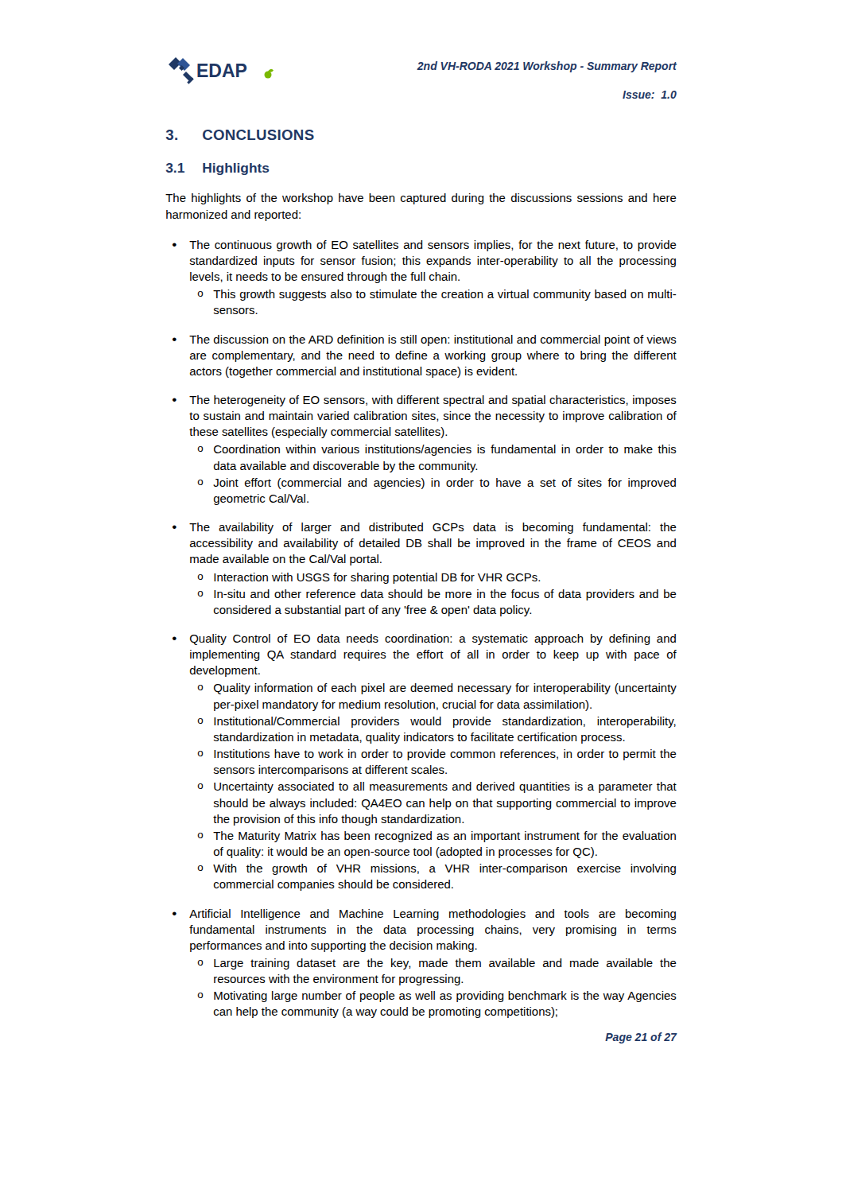EDAP
2nd VH-RODA 2021 Workshop - Summary Report
Issue: 1.0
3. CONCLUSIONS
3.1 Highlights
The highlights of the workshop have been captured during the discussions sessions and here harmonized and reported:
The continuous growth of EO satellites and sensors implies, for the next future, to provide standardized inputs for sensor fusion; this expands inter-operability to all the processing levels, it needs to be ensured through the full chain.
This growth suggests also to stimulate the creation a virtual community based on multi-sensors.
The discussion on the ARD definition is still open: institutional and commercial point of views are complementary, and the need to define a working group where to bring the different actors (together commercial and institutional space) is evident.
The heterogeneity of EO sensors, with different spectral and spatial characteristics, imposes to sustain and maintain varied calibration sites, since the necessity to improve calibration of these satellites (especially commercial satellites).
Coordination within various institutions/agencies is fundamental in order to make this data available and discoverable by the community.
Joint effort (commercial and agencies) in order to have a set of sites for improved geometric Cal/Val.
The availability of larger and distributed GCPs data is becoming fundamental: the accessibility and availability of detailed DB shall be improved in the frame of CEOS and made available on the Cal/Val portal.
Interaction with USGS for sharing potential DB for VHR GCPs.
In-situ and other reference data should be more in the focus of data providers and be considered a substantial part of any 'free & open' data policy.
Quality Control of EO data needs coordination: a systematic approach by defining and implementing QA standard requires the effort of all in order to keep up with pace of development.
Quality information of each pixel are deemed necessary for interoperability (uncertainty per-pixel mandatory for medium resolution, crucial for data assimilation).
Institutional/Commercial providers would provide standardization, interoperability, standardization in metadata, quality indicators to facilitate certification process.
Institutions have to work in order to provide common references, in order to permit the sensors intercomparisons at different scales.
Uncertainty associated to all measurements and derived quantities is a parameter that should be always included: QA4EO can help on that supporting commercial to improve the provision of this info though standardization.
The Maturity Matrix has been recognized as an important instrument for the evaluation of quality: it would be an open-source tool (adopted in processes for QC).
With the growth of VHR missions, a VHR inter-comparison exercise involving commercial companies should be considered.
Artificial Intelligence and Machine Learning methodologies and tools are becoming fundamental instruments in the data processing chains, very promising in terms performances and into supporting the decision making.
Large training dataset are the key, made them available and made available the resources with the environment for progressing.
Motivating large number of people as well as providing benchmark is the way Agencies can help the community (a way could be promoting competitions);
Page 21 of 27